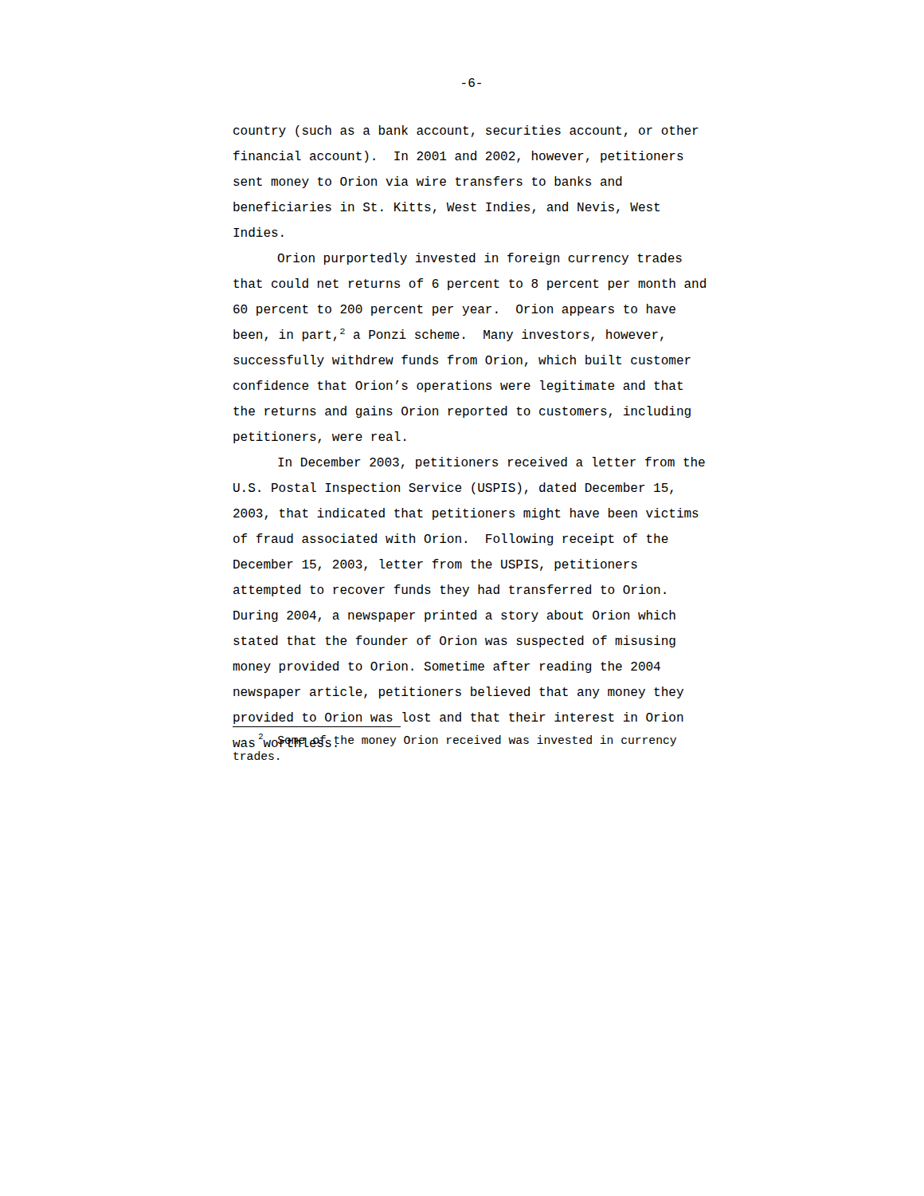-6-
country (such as a bank account, securities account, or other financial account). In 2001 and 2002, however, petitioners sent money to Orion via wire transfers to banks and beneficiaries in St. Kitts, West Indies, and Nevis, West Indies.
Orion purportedly invested in foreign currency trades that could net returns of 6 percent to 8 percent per month and 60 percent to 200 percent per year. Orion appears to have been, in part,2 a Ponzi scheme. Many investors, however, successfully withdrew funds from Orion, which built customer confidence that Orion’s operations were legitimate and that the returns and gains Orion reported to customers, including petitioners, were real.
In December 2003, petitioners received a letter from the U.S. Postal Inspection Service (USPIS), dated December 15, 2003, that indicated that petitioners might have been victims of fraud associated with Orion. Following receipt of the December 15, 2003, letter from the USPIS, petitioners attempted to recover funds they had transferred to Orion. During 2004, a newspaper printed a story about Orion which stated that the founder of Orion was suspected of misusing money provided to Orion. Sometime after reading the 2004 newspaper article, petitioners believed that any money they provided to Orion was lost and that their interest in Orion was worthless.
2 Some of the money Orion received was invested in currency trades.